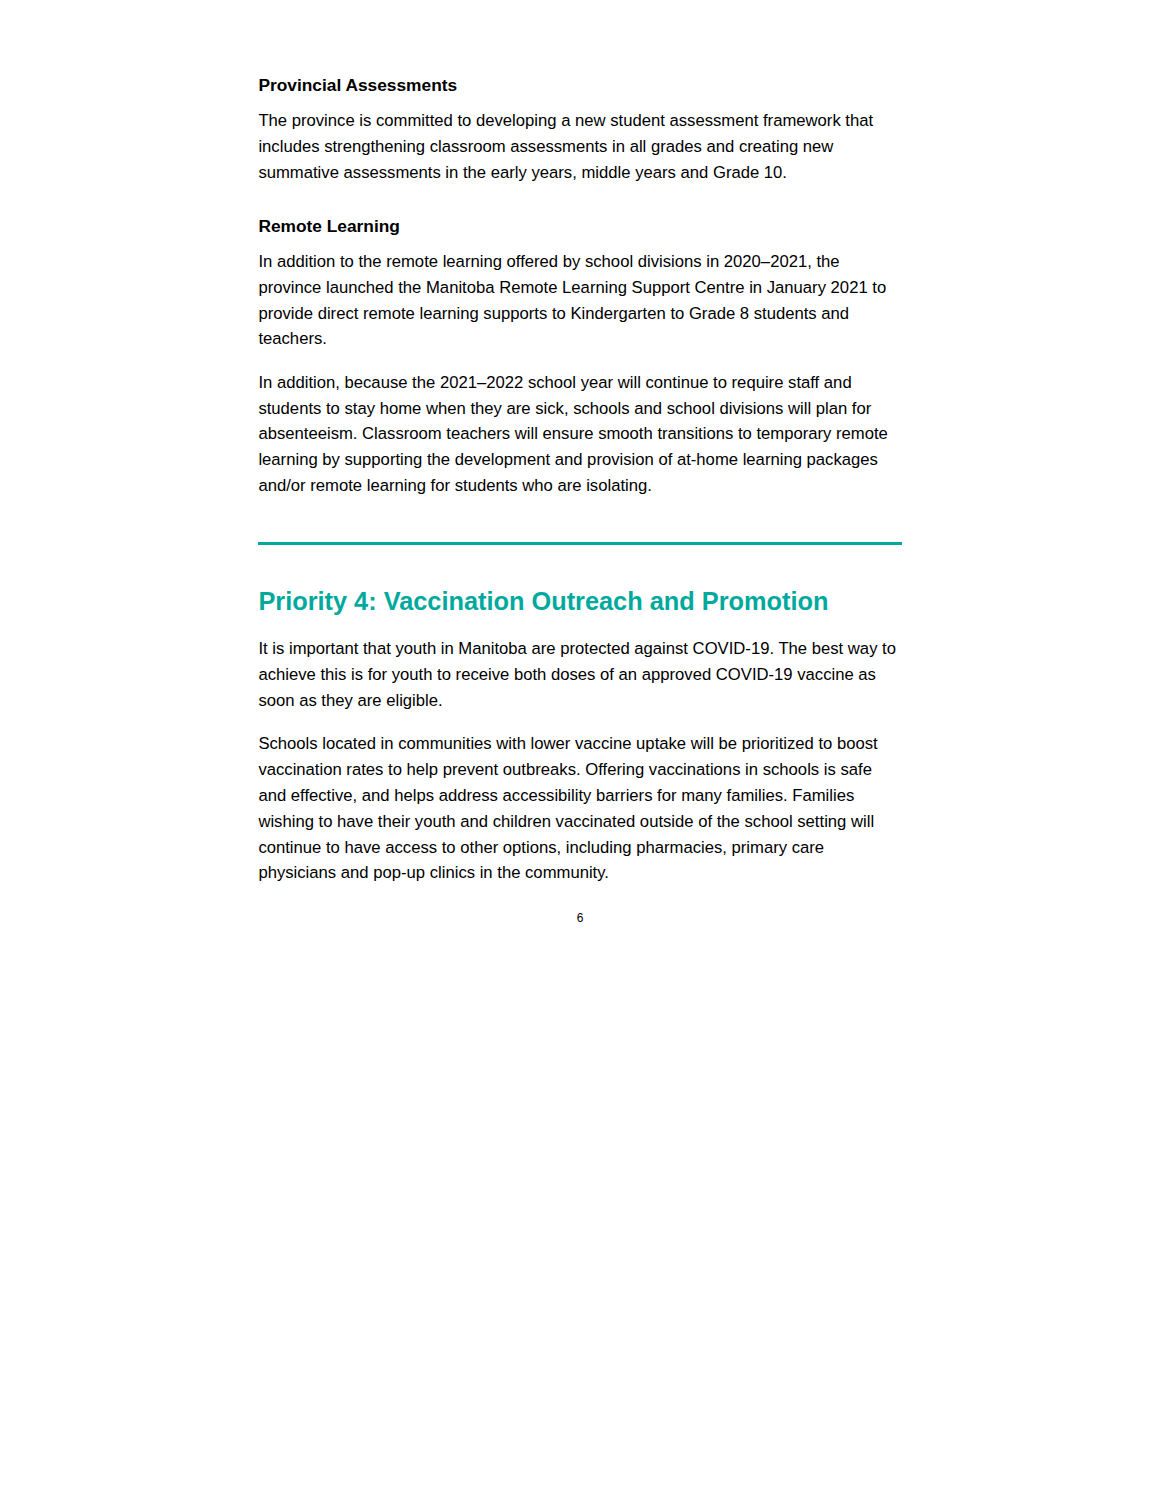Provincial Assessments
The province is committed to developing a new student assessment framework that includes strengthening classroom assessments in all grades and creating new summative assessments in the early years, middle years and Grade 10.
Remote Learning
In addition to the remote learning offered by school divisions in 2020–2021, the province launched the Manitoba Remote Learning Support Centre in January 2021 to provide direct remote learning supports to Kindergarten to Grade 8 students and teachers.
In addition, because the 2021–2022 school year will continue to require staff and students to stay home when they are sick, schools and school divisions will plan for absenteeism. Classroom teachers will ensure smooth transitions to temporary remote learning by supporting the development and provision of at-home learning packages and/or remote learning for students who are isolating.
Priority 4: Vaccination Outreach and Promotion
It is important that youth in Manitoba are protected against COVID-19. The best way to achieve this is for youth to receive both doses of an approved COVID-19 vaccine as soon as they are eligible.
Schools located in communities with lower vaccine uptake will be prioritized to boost vaccination rates to help prevent outbreaks. Offering vaccinations in schools is safe and effective, and helps address accessibility barriers for many families. Families wishing to have their youth and children vaccinated outside of the school setting will continue to have access to other options, including pharmacies, primary care physicians and pop-up clinics in the community.
6